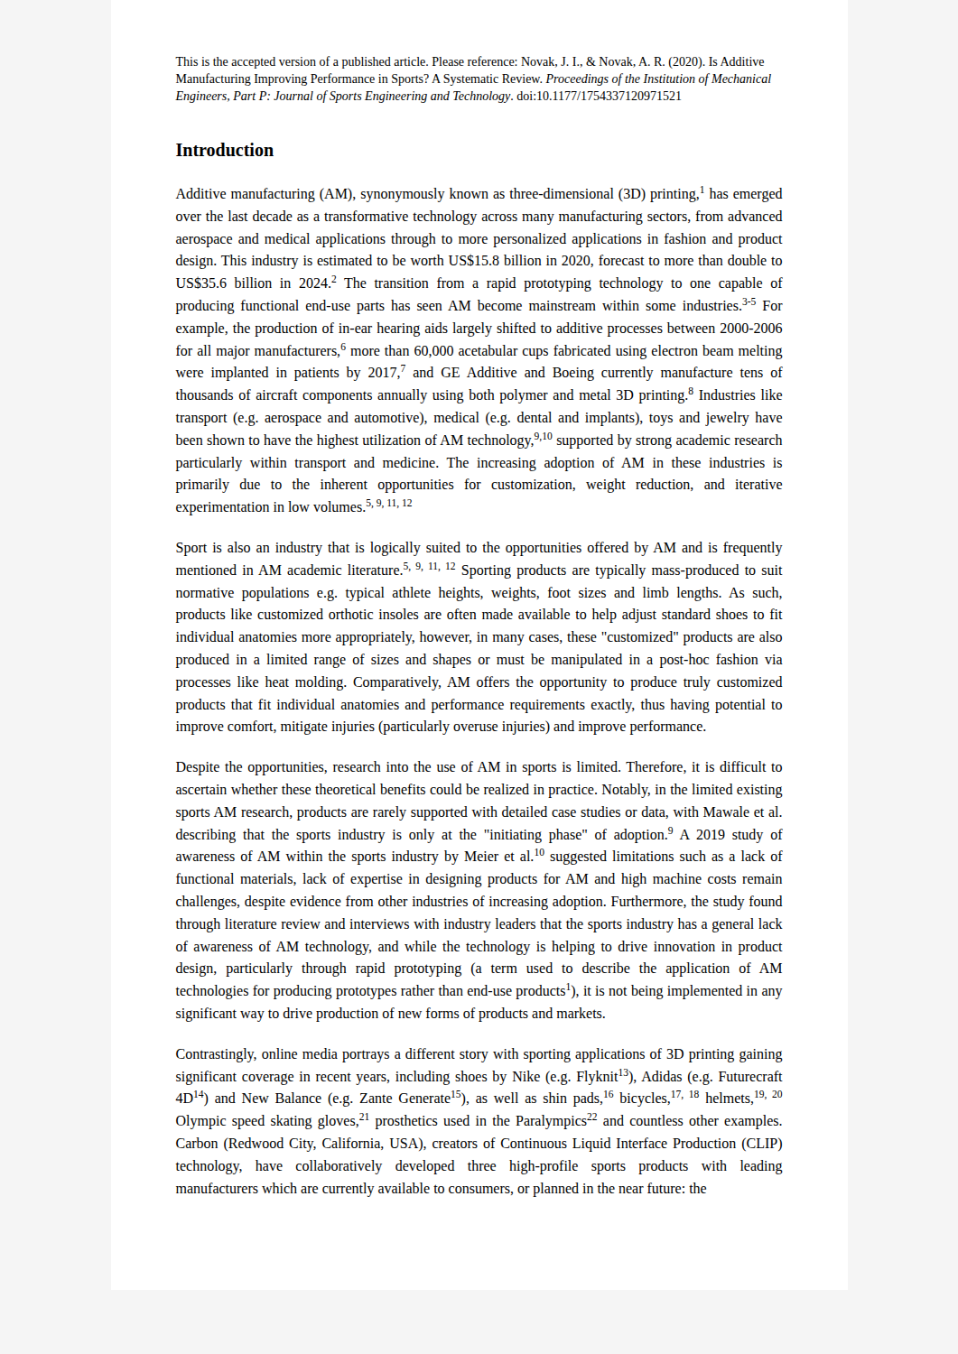This is the accepted version of a published article. Please reference: Novak, J. I., & Novak, A. R. (2020). Is Additive Manufacturing Improving Performance in Sports? A Systematic Review. Proceedings of the Institution of Mechanical Engineers, Part P: Journal of Sports Engineering and Technology. doi:10.1177/1754337120971521
Introduction
Additive manufacturing (AM), synonymously known as three-dimensional (3D) printing,1 has emerged over the last decade as a transformative technology across many manufacturing sectors, from advanced aerospace and medical applications through to more personalized applications in fashion and product design. This industry is estimated to be worth US$15.8 billion in 2020, forecast to more than double to US$35.6 billion in 2024.2 The transition from a rapid prototyping technology to one capable of producing functional end-use parts has seen AM become mainstream within some industries.3-5 For example, the production of in-ear hearing aids largely shifted to additive processes between 2000-2006 for all major manufacturers,6 more than 60,000 acetabular cups fabricated using electron beam melting were implanted in patients by 2017,7 and GE Additive and Boeing currently manufacture tens of thousands of aircraft components annually using both polymer and metal 3D printing.8 Industries like transport (e.g. aerospace and automotive), medical (e.g. dental and implants), toys and jewelry have been shown to have the highest utilization of AM technology,9,10 supported by strong academic research particularly within transport and medicine. The increasing adoption of AM in these industries is primarily due to the inherent opportunities for customization, weight reduction, and iterative experimentation in low volumes.5, 9, 11, 12
Sport is also an industry that is logically suited to the opportunities offered by AM and is frequently mentioned in AM academic literature.5, 9, 11, 12 Sporting products are typically mass-produced to suit normative populations e.g. typical athlete heights, weights, foot sizes and limb lengths. As such, products like customized orthotic insoles are often made available to help adjust standard shoes to fit individual anatomies more appropriately, however, in many cases, these "customized" products are also produced in a limited range of sizes and shapes or must be manipulated in a post-hoc fashion via processes like heat molding. Comparatively, AM offers the opportunity to produce truly customized products that fit individual anatomies and performance requirements exactly, thus having potential to improve comfort, mitigate injuries (particularly overuse injuries) and improve performance.
Despite the opportunities, research into the use of AM in sports is limited. Therefore, it is difficult to ascertain whether these theoretical benefits could be realized in practice. Notably, in the limited existing sports AM research, products are rarely supported with detailed case studies or data, with Mawale et al. describing that the sports industry is only at the "initiating phase" of adoption.9 A 2019 study of awareness of AM within the sports industry by Meier et al.10 suggested limitations such as a lack of functional materials, lack of expertise in designing products for AM and high machine costs remain challenges, despite evidence from other industries of increasing adoption. Furthermore, the study found through literature review and interviews with industry leaders that the sports industry has a general lack of awareness of AM technology, and while the technology is helping to drive innovation in product design, particularly through rapid prototyping (a term used to describe the application of AM technologies for producing prototypes rather than end-use products1), it is not being implemented in any significant way to drive production of new forms of products and markets.
Contrastingly, online media portrays a different story with sporting applications of 3D printing gaining significant coverage in recent years, including shoes by Nike (e.g. Flyknit13), Adidas (e.g. Futurecraft 4D14) and New Balance (e.g. Zante Generate15), as well as shin pads,16 bicycles,17, 18 helmets,19, 20 Olympic speed skating gloves,21 prosthetics used in the Paralympics22 and countless other examples. Carbon (Redwood City, California, USA), creators of Continuous Liquid Interface Production (CLIP) technology, have collaboratively developed three high-profile sports products with leading manufacturers which are currently available to consumers, or planned in the near future: the